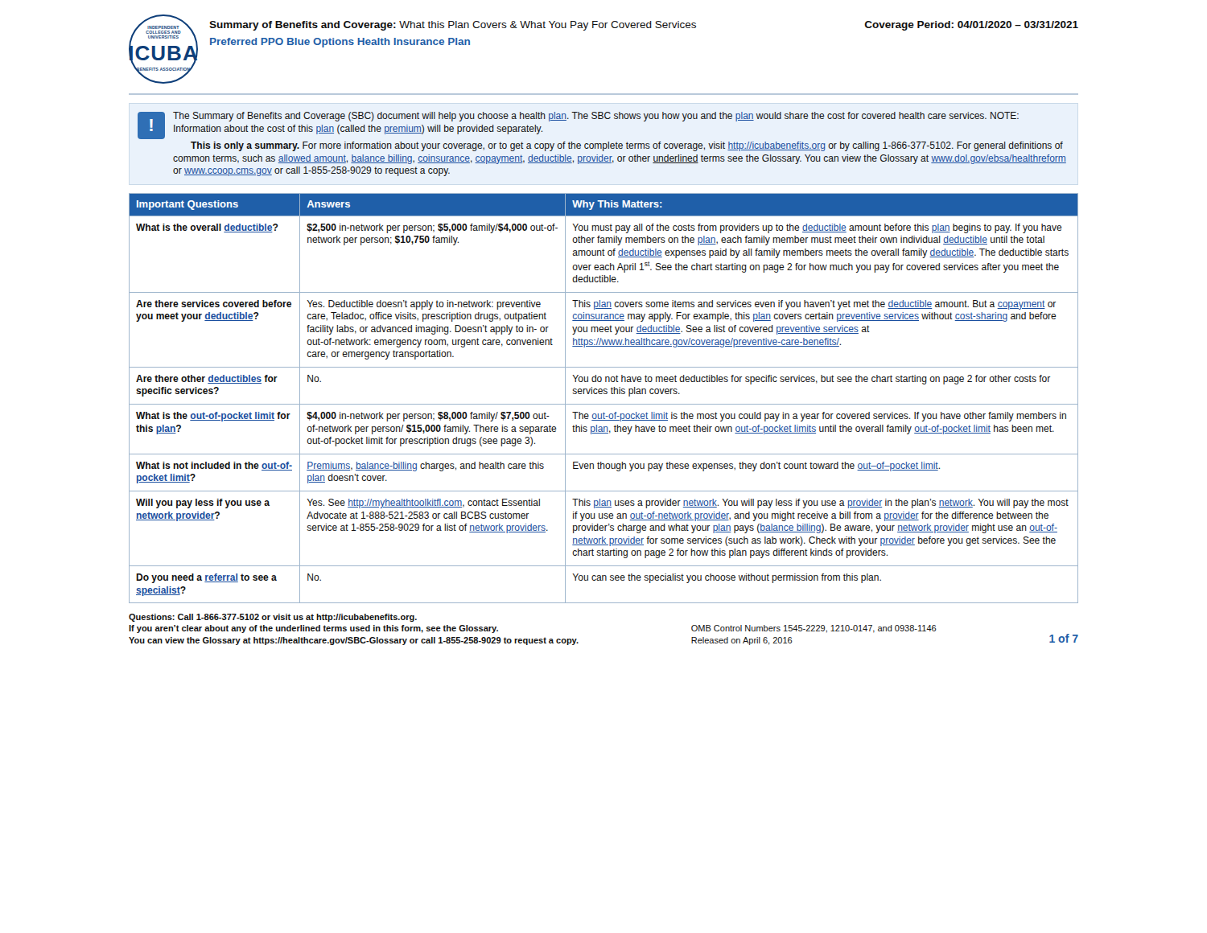INDEPENDENT COLLEGES AND UNIVERSITIES
ICUBA
BENEFITS ASSOCIATION
Coverage Period: 04/01/2020 – 03/31/2021 Summary of Benefits and Coverage: What this Plan Covers & What You Pay For Covered Services
Preferred PPO Blue Options Health Insurance Plan
!
The Summary of Benefits and Coverage (SBC) document will help you choose a health plan. The SBC shows you how you and the plan would share the cost for covered health care services. NOTE: Information about the cost of this plan (called the premium) will be provided separately.
This is only a summary. For more information about your coverage, or to get a copy of the complete terms of coverage, visit http://icubabenefits.org or by calling 1-866-377-5102. For general definitions of common terms, such as allowed amount, balance billing, coinsurance, copayment, deductible, provider, or other underlined terms see the Glossary. You can view the Glossary at www.dol.gov/ebsa/healthreform or www.ccoop.cms.gov or call 1-855-258-9029 to request a copy.
| Important Questions | Answers | Why This Matters: |
| --- | --- | --- |
| What is the overall deductible ? | $2,500 in-network per person; $5,000 family/ $4,000 out-of-network per person; $10,750 family. | You must pay all of the costs from providers up to the deductible amount before this plan begins to pay. If you have other family members on the plan , each family member must meet their own individual deductible until the total amount of deductible expenses paid by all family members meets the overall family deductible . The deductible starts over each April 1 st . See the chart starting on page 2 for how much you pay for covered services after you meet the deductible. |
| Are there services covered before you meet your deductible ? | Yes. Deductible doesn’t apply to in-network: preventive care, Teladoc, office visits, prescription drugs, outpatient facility labs, or advanced imaging. Doesn’t apply to in- or out-of-network: emergency room, urgent care, convenient care, or emergency transportation. | This plan covers some items and services even if you haven’t yet met the deductible amount. But a copayment or coinsurance may apply. For example, this plan covers certain preventive services without cost-sharing and before you meet your deductible . See a list of covered preventive services at https://www.healthcare.gov/coverage/preventive-care-benefits/ . |
| Are there other deductibles for specific services? | No. | You do not have to meet deductibles for specific services, but see the chart starting on page 2 for other costs for services this plan covers. |
| What is the out-of-pocket limit for this plan ? | $4,000 in-network per person; $8,000 family/ $7,500 out-of-network per person/ $15,000 family. There is a separate out-of-pocket limit for prescription drugs (see page 3). | The out-of-pocket limit is the most you could pay in a year for covered services. If you have other family members in this plan , they have to meet their own out-of-pocket limits until the overall family out-of-pocket limit has been met. |
| What is not included in the out-of-pocket limit ? | Premiums , balance-billing charges, and health care this plan doesn’t cover. | Even though you pay these expenses, they don’t count toward the out–of–pocket limit . |
| Will you pay less if you use a network provider ? | Yes. See http://myhealthtoolkitfl.com , contact Essential Advocate at 1-888-521-2583 or call BCBS customer service at 1-855-258-9029 for a list of network providers . | This plan uses a provider network . You will pay less if you use a provider in the plan’s network . You will pay the most if you use an out-of-network provider , and you might receive a bill from a provider for the difference between the provider’s charge and what your plan pays ( balance billing ). Be aware, your network provider might use an out-of-network provider for some services (such as lab work). Check with your provider before you get services. See the chart starting on page 2 for how this plan pays different kinds of providers. |
| Do you need a referral to see a specialist ? | No. | You can see the specialist you choose without permission from this plan. |
Questions: Call 1-866-377-5102 or visit us at http://icubabenefits.org.
If you aren’t clear about any of the underlined terms used in this form, see the Glossary.
You can view the Glossary at https://healthcare.gov/SBC-Glossary or call 1-855-258-9029 to request a copy.
OMB Control Numbers 1545-2229, 1210-0147, and 0938-1146
Released on April 6, 2016
1 of 7